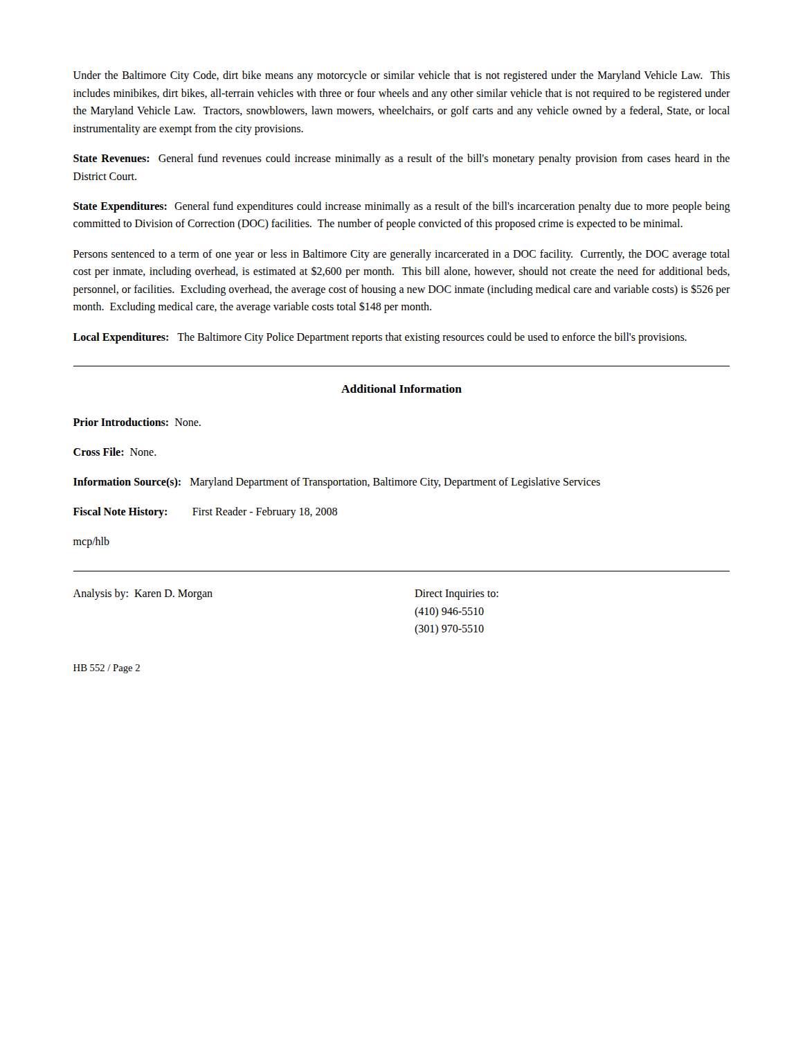Under the Baltimore City Code, dirt bike means any motorcycle or similar vehicle that is not registered under the Maryland Vehicle Law. This includes minibikes, dirt bikes, all-terrain vehicles with three or four wheels and any other similar vehicle that is not required to be registered under the Maryland Vehicle Law. Tractors, snowblowers, lawn mowers, wheelchairs, or golf carts and any vehicle owned by a federal, State, or local instrumentality are exempt from the city provisions.
State Revenues: General fund revenues could increase minimally as a result of the bill's monetary penalty provision from cases heard in the District Court.
State Expenditures: General fund expenditures could increase minimally as a result of the bill's incarceration penalty due to more people being committed to Division of Correction (DOC) facilities. The number of people convicted of this proposed crime is expected to be minimal.
Persons sentenced to a term of one year or less in Baltimore City are generally incarcerated in a DOC facility. Currently, the DOC average total cost per inmate, including overhead, is estimated at $2,600 per month. This bill alone, however, should not create the need for additional beds, personnel, or facilities. Excluding overhead, the average cost of housing a new DOC inmate (including medical care and variable costs) is $526 per month. Excluding medical care, the average variable costs total $148 per month.
Local Expenditures: The Baltimore City Police Department reports that existing resources could be used to enforce the bill's provisions.
Additional Information
Prior Introductions: None.
Cross File: None.
Information Source(s): Maryland Department of Transportation, Baltimore City, Department of Legislative Services
Fiscal Note History: First Reader - February 18, 2008
mcp/hlb
| Analysis by: Karen D. Morgan | Direct Inquiries to: (410) 946-5510 (301) 970-5510 |
HB 552 / Page 2